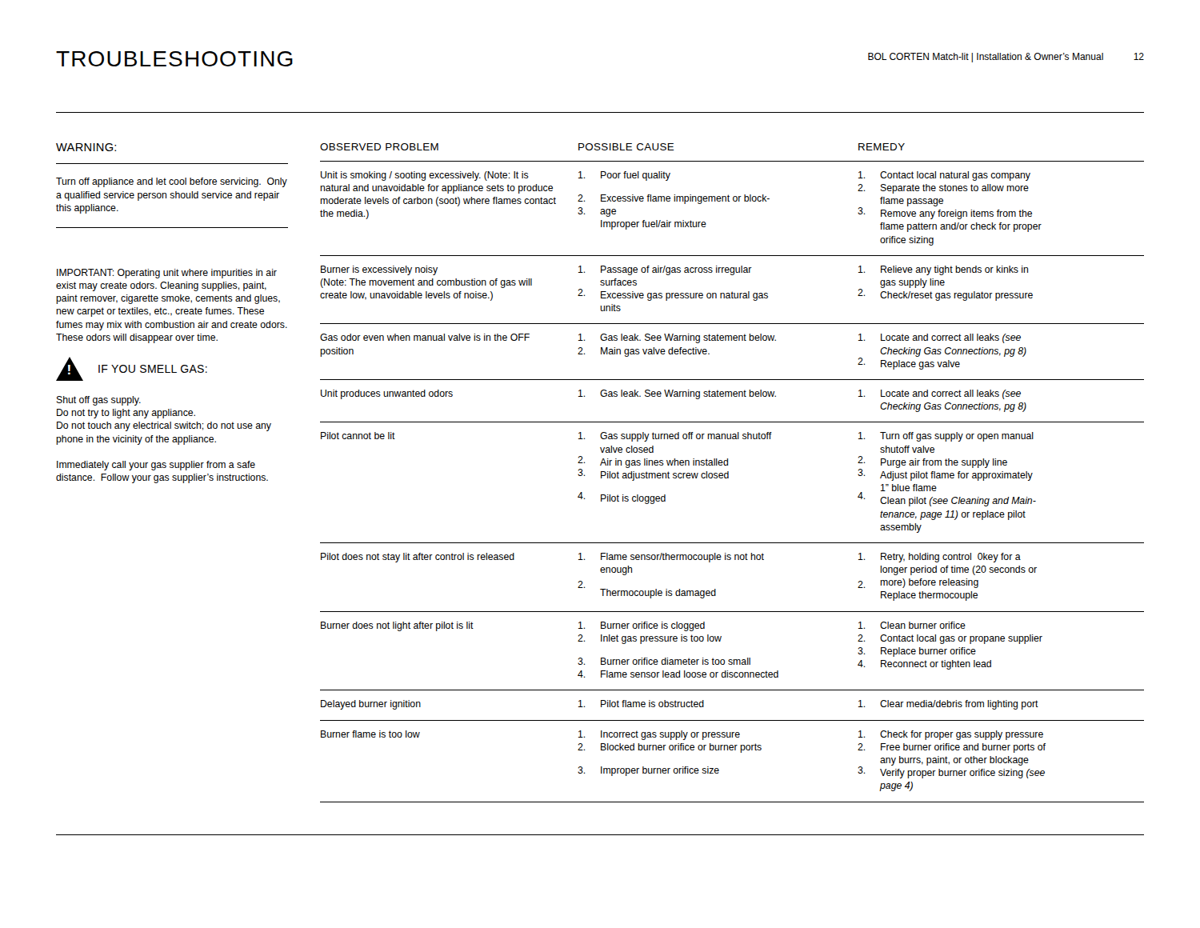TROUBLESHOOTING
BOL CORTEN Match-lit | Installation & Owner’s Manual 12
WARNING:
Turn off appliance and let cool before servicing. Only a qualified service person should service and repair this appliance.
IMPORTANT: Operating unit where impurities in air exist may create odors. Cleaning supplies, paint, paint remover, cigarette smoke, cements and glues, new carpet or textiles, etc., create fumes. These fumes may mix with combustion air and create odors. These odors will disappear over time.
IF YOU SMELL GAS:
Shut off gas supply.
Do not try to light any appliance.
Do not touch any electrical switch; do not use any phone in the vicinity of the appliance.
Immediately call your gas supplier from a safe distance. Follow your gas supplier’s instructions.
| OBSERVED PROBLEM | POSSIBLE CAUSE | REMEDY |
| --- | --- | --- |
| Unit is smoking / sooting excessively. (Note: It is natural and unavoidable for appliance sets to produce moderate levels of carbon (soot) where flames contact the media.) | 1. 2. 3. | Poor fuel quality Excessive flame impingement or block- age Improper fuel/air mixture | 1. 2. 3. | Contact local natural gas company Separate the stones to allow more flame passage Remove any foreign items from the flame pattern and/or check for proper orifice sizing |
| Burner is excessively noisy (Note: The movement and combustion of gas will create low, unavoidable levels of noise.) | 1. 2. | Passage of air/gas across irregular surfaces Excessive gas pressure on natural gas units | 1. 2. | Relieve any tight bends or kinks in gas supply line Check/reset gas regulator pressure |
| Gas odor even when manual valve is in the OFF position | 1. 2. | Gas leak. See Warning statement below. Main gas valve defective. | 1. 2. | Locate and correct all leaks (see Checking Gas Connections, pg 8) Replace gas valve |
| Unit produces unwanted odors | 1. | Gas leak. See Warning statement below. | 1. | Locate and correct all leaks (see Checking Gas Connections, pg 8) |
| Pilot cannot be lit | 1. 2. 3. 4. | Gas supply turned off or manual shutoff valve closed Air in gas lines when installed Pilot adjustment screw closed Pilot is clogged | 1. 2. 3. 4. | Turn off gas supply or open manual shutoff valve Purge air from the supply line Adjust pilot flame for approximately 1” blue flame Clean pilot (see Cleaning and Main- tenance, page 11) or replace pilot assembly |
| Pilot does not stay lit after control is released | 1. 2. | Flame sensor/thermocouple is not hot enough Thermocouple is damaged | 1. 2. | Retry, holding control 0key for a longer period of time (20 seconds or more) before releasing Replace thermocouple |
| Burner does not light after pilot is lit | 1. 2. 3. 4. | Burner orifice is clogged Inlet gas pressure is too low Burner orifice diameter is too small Flame sensor lead loose or disconnected | 1. 2. 3. 4. | Clean burner orifice Contact local gas or propane supplier Replace burner orifice Reconnect or tighten lead |
| Delayed burner ignition | 1. | Pilot flame is obstructed | 1. | Clear media/debris from lighting port |
| Burner flame is too low | 1. 2. 3. | Incorrect gas supply or pressure Blocked burner orifice or burner ports Improper burner orifice size | 1. 2. 3. | Check for proper gas supply pressure Free burner orifice and burner ports of any burrs, paint, or other blockage Verify proper burner orifice sizing (see page 4) |